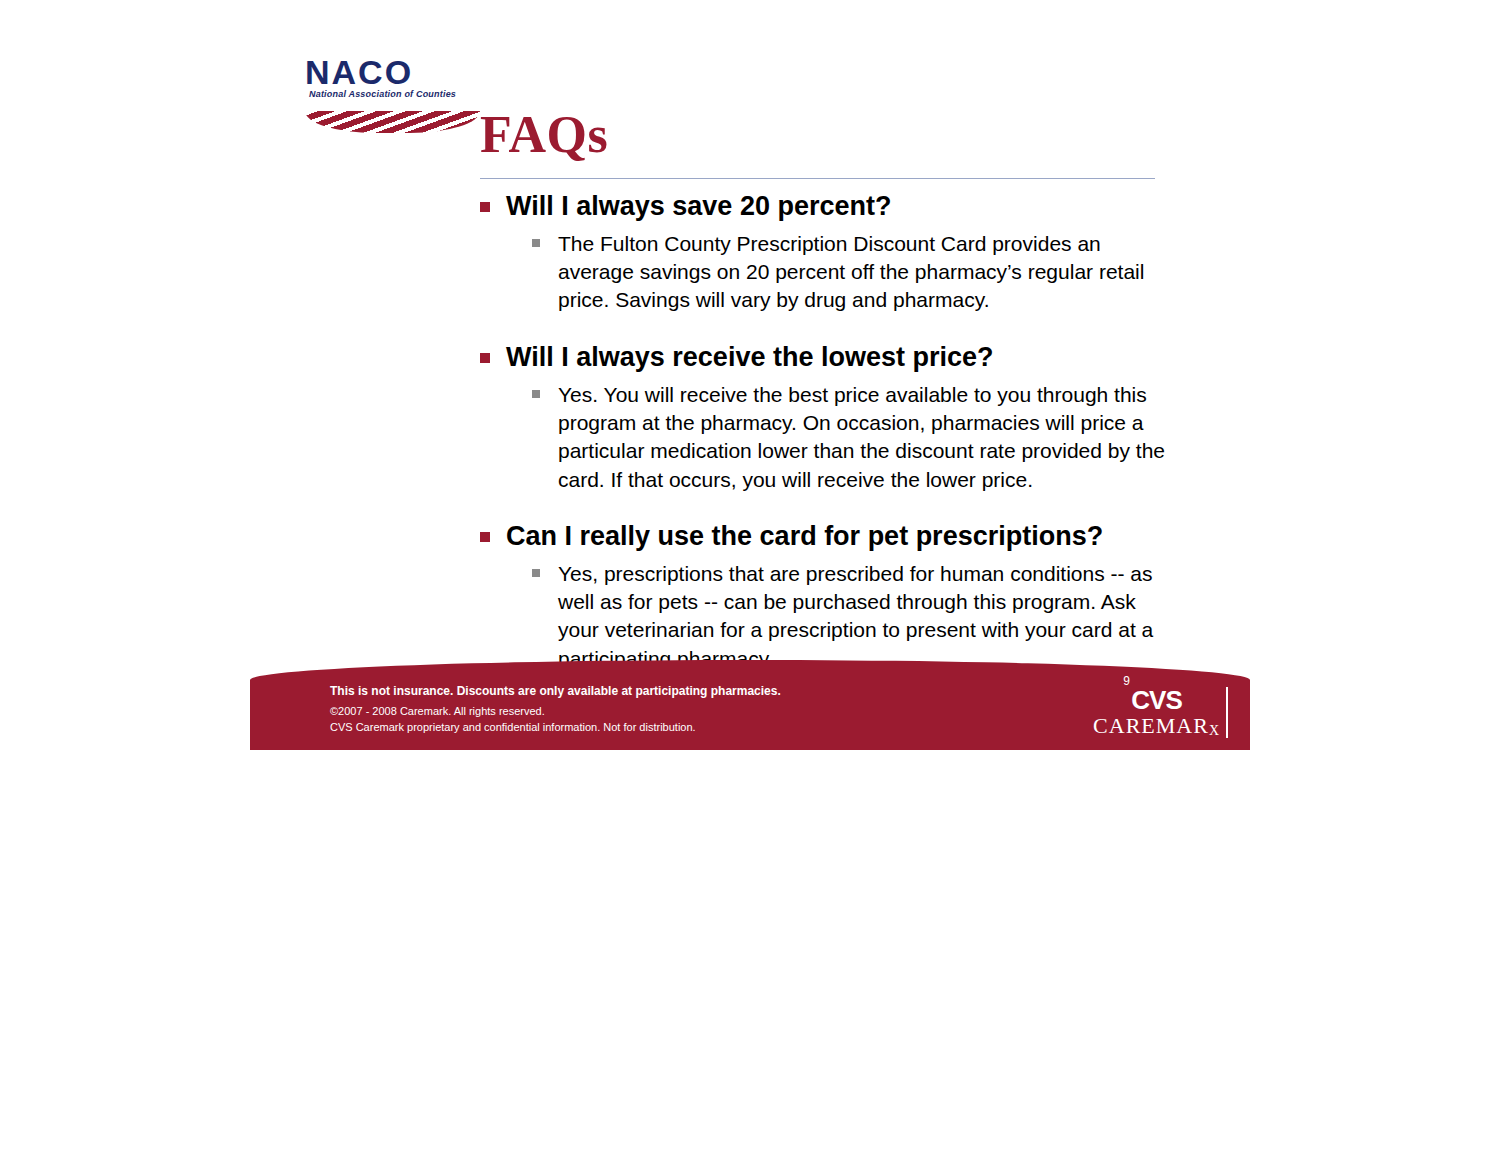NACO National Association of Counties
FAQs
Will I always save 20 percent?
The Fulton County Prescription Discount Card provides an average savings on 20 percent off the pharmacy’s regular retail price. Savings will vary by drug and pharmacy.
Will I always receive the lowest price?
Yes. You will receive the best price available to you through this program at the pharmacy. On occasion, pharmacies will price a particular medication lower than the discount rate provided by the card. If that occurs, you will receive the lower price.
Can I really use the card for pet prescriptions?
Yes, prescriptions that are prescribed for human conditions -- as well as for pets -- can be purchased through this program. Ask your veterinarian for a prescription to present with your card at a participating pharmacy.
9
This is not insurance. Discounts are only available at participating pharmacies.
©2007 - 2008 Caremark. All rights reserved.
CVS Caremark proprietary and confidential information. Not for distribution.
CVS
CAREMARX